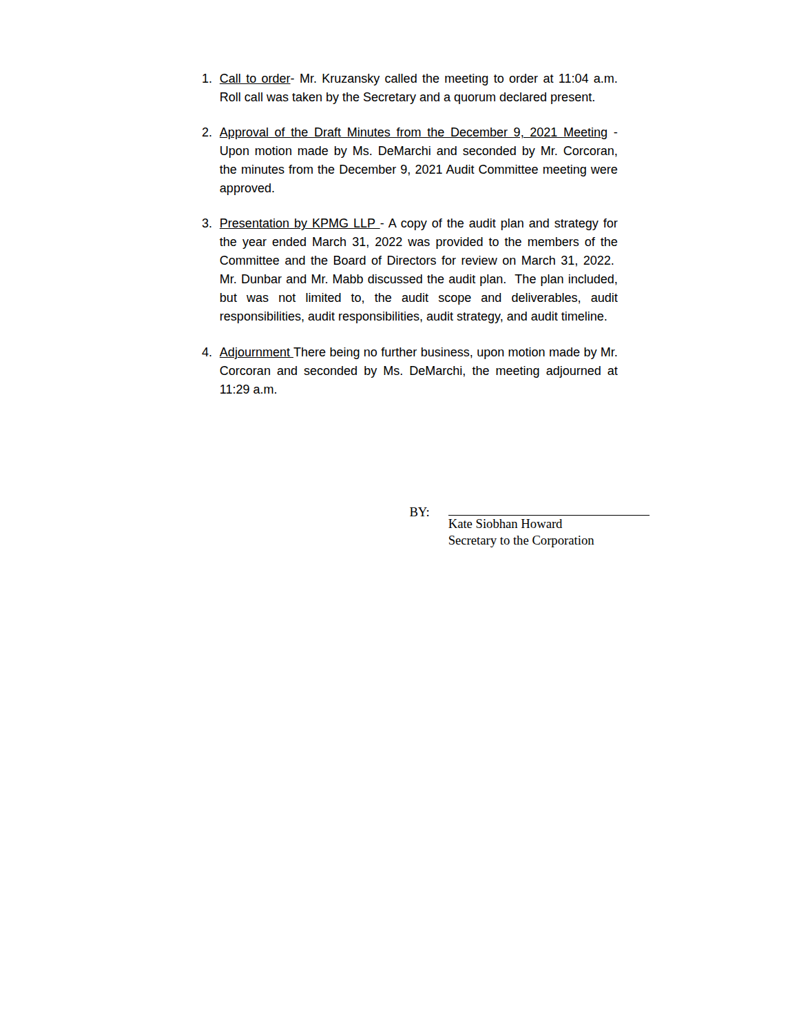Call to order- Mr. Kruzansky called the meeting to order at 11:04 a.m. Roll call was taken by the Secretary and a quorum declared present.
Approval of the Draft Minutes from the December 9, 2021 Meeting - Upon motion made by Ms. DeMarchi and seconded by Mr. Corcoran, the minutes from the December 9, 2021 Audit Committee meeting were approved.
Presentation by KPMG LLP - A copy of the audit plan and strategy for the year ended March 31, 2022 was provided to the members of the Committee and the Board of Directors for review on March 31, 2022. Mr. Dunbar and Mr. Mabb discussed the audit plan. The plan included, but was not limited to, the audit scope and deliverables, audit responsibilities, audit responsibilities, audit strategy, and audit timeline.
Adjournment There being no further business, upon motion made by Mr. Corcoran and seconded by Ms. DeMarchi, the meeting adjourned at 11:29 a.m.
BY:
Kate Siobhan Howard
Secretary to the Corporation